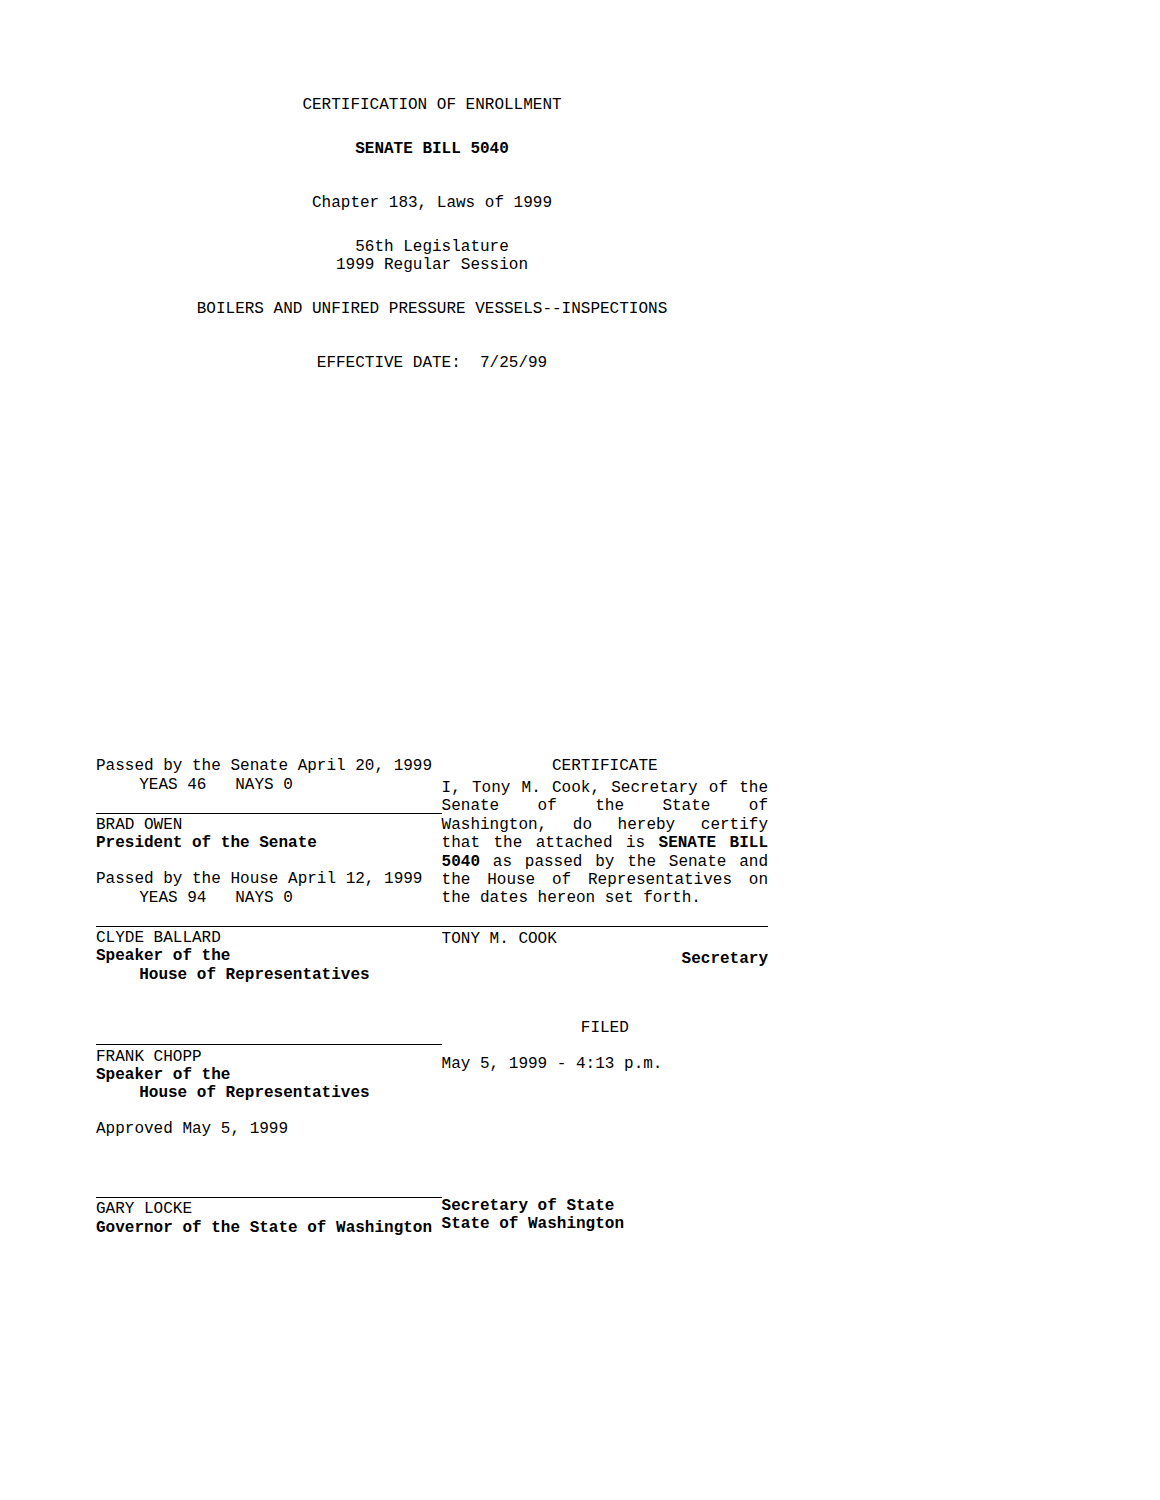CERTIFICATION OF ENROLLMENT
SENATE BILL 5040
Chapter 183, Laws of 1999
56th Legislature
1999 Regular Session
BOILERS AND UNFIRED PRESSURE VESSELS--INSPECTIONS
EFFECTIVE DATE: 7/25/99
| Passed by the Senate April 20, 1999 YEAS 46 NAYS 0 BRAD OWEN President of the Senate Passed by the House April 12, 1999 YEAS 94 NAYS 0 CLYDE BALLARD Speaker of the House of Representatives FRANK CHOPP Speaker of the House of Representatives Approved May 5, 1999 | CERTIFICATE I, Tony M. Cook, Secretary of the Senate of the State of Washington, do hereby certify that the attached is SENATE BILL 5040 as passed by the Senate and the House of Representatives on the dates hereon set forth. TONY M. COOK Secretary FILED May 5, 1999 - 4:13 p.m. |
| GARY LOCKE Governor of the State of Washington | Secretary of State State of Washington |